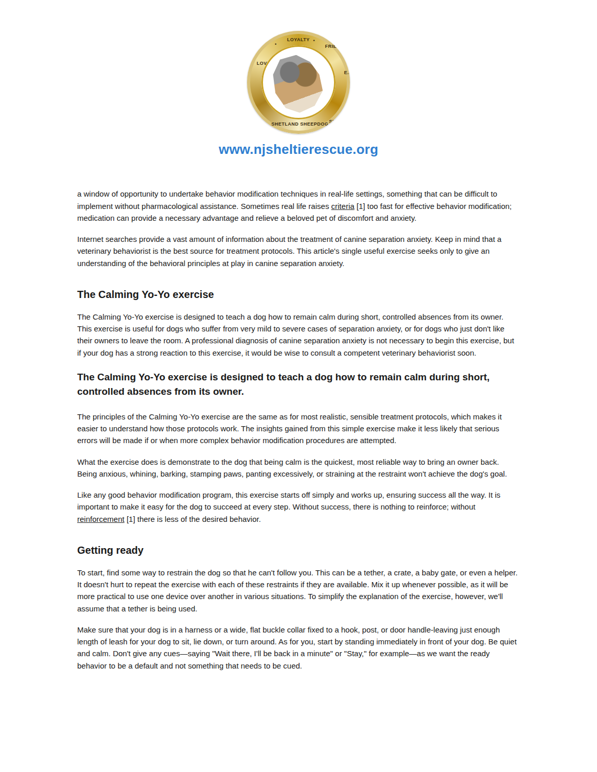LOVE • LOYALTY • FRIENDSHIP E.S. 100 SERVICES OF NJ, INC. SHETLAND SHEEPDOG PLACEMENT
www.njsheltierescue.org
a window of opportunity to undertake behavior modification techniques in real-life settings, something that can be difficult to implement without pharmacological assistance. Sometimes real life raises criteria [1] too fast for effective behavior modification; medication can provide a necessary advantage and relieve a beloved pet of discomfort and anxiety.
Internet searches provide a vast amount of information about the treatment of canine separation anxiety. Keep in mind that a veterinary behaviorist is the best source for treatment protocols. This article's single useful exercise seeks only to give an understanding of the behavioral principles at play in canine separation anxiety.
The Calming Yo-Yo exercise
The Calming Yo-Yo exercise is designed to teach a dog how to remain calm during short, controlled absences from its owner. This exercise is useful for dogs who suffer from very mild to severe cases of separation anxiety, or for dogs who just don't like their owners to leave the room. A professional diagnosis of canine separation anxiety is not necessary to begin this exercise, but if your dog has a strong reaction to this exercise, it would be wise to consult a competent veterinary behaviorist soon.
The Calming Yo-Yo exercise is designed to teach a dog how to remain calm during short, controlled absences from its owner.
The principles of the Calming Yo-Yo exercise are the same as for most realistic, sensible treatment protocols, which makes it easier to understand how those protocols work. The insights gained from this simple exercise make it less likely that serious errors will be made if or when more complex behavior modification procedures are attempted.
What the exercise does is demonstrate to the dog that being calm is the quickest, most reliable way to bring an owner back. Being anxious, whining, barking, stamping paws, panting excessively, or straining at the restraint won't achieve the dog's goal.
Like any good behavior modification program, this exercise starts off simply and works up, ensuring success all the way. It is important to make it easy for the dog to succeed at every step. Without success, there is nothing to reinforce; without reinforcement [1] there is less of the desired behavior.
Getting ready
To start, find some way to restrain the dog so that he can't follow you. This can be a tether, a crate, a baby gate, or even a helper. It doesn't hurt to repeat the exercise with each of these restraints if they are available. Mix it up whenever possible, as it will be more practical to use one device over another in various situations. To simplify the explanation of the exercise, however, we'll assume that a tether is being used.
Make sure that your dog is in a harness or a wide, flat buckle collar fixed to a hook, post, or door handle-leaving just enough length of leash for your dog to sit, lie down, or turn around. As for you, start by standing immediately in front of your dog. Be quiet and calm. Don't give any cues—saying "Wait there, I'll be back in a minute" or "Stay," for example—as we want the ready behavior to be a default and not something that needs to be cued.